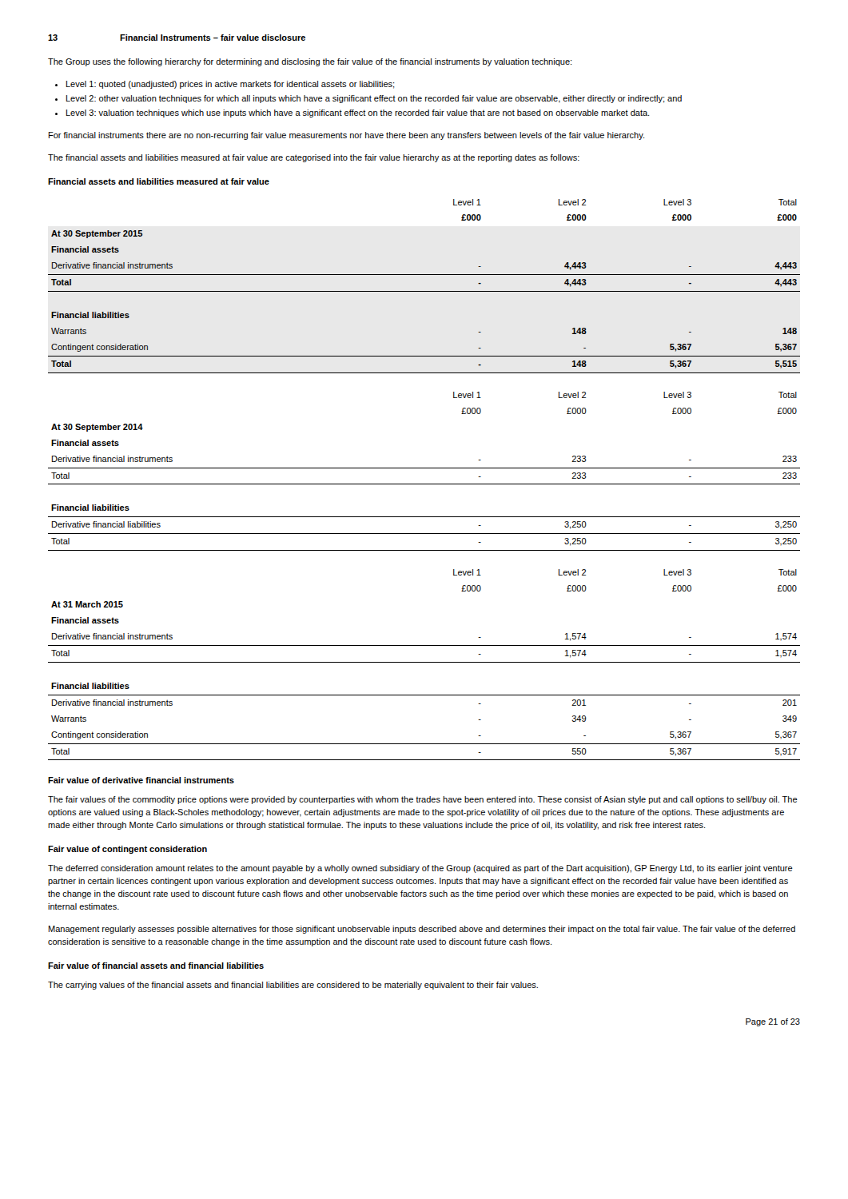13 Financial Instruments – fair value disclosure
The Group uses the following hierarchy for determining and disclosing the fair value of the financial instruments by valuation technique:
Level 1: quoted (unadjusted) prices in active markets for identical assets or liabilities;
Level 2: other valuation techniques for which all inputs which have a significant effect on the recorded fair value are observable, either directly or indirectly; and
Level 3: valuation techniques which use inputs which have a significant effect on the recorded fair value that are not based on observable market data.
For financial instruments there are no non-recurring fair value measurements nor have there been any transfers between levels of the fair value hierarchy.
The financial assets and liabilities measured at fair value are categorised into the fair value hierarchy as at the reporting dates as follows:
Financial assets and liabilities measured at fair value
| | Level 1 | Level 2 | Level 3 | Total |
| --- | --- | --- | --- | --- |
| | £000 | £000 | £000 | £000 |
| At 30 September 2015 | | | | |
| Financial assets | | | | |
| Derivative financial instruments | - | 4,443 | - | 4,443 |
| Total | - | 4,443 | - | 4,443 |
| Financial liabilities | | | | |
| Warrants | - | 148 | - | 148 |
| Contingent consideration | - | - | 5,367 | 5,367 |
| Total | - | 148 | 5,367 | 5,515 |
| | Level 1 | Level 2 | Level 3 | Total |
| --- | --- | --- | --- | --- |
| | £000 | £000 | £000 | £000 |
| At 30 September 2014 | | | | |
| Financial assets | | | | |
| Derivative financial instruments | - | 233 | - | 233 |
| Total | - | 233 | - | 233 |
| Financial liabilities | | | | |
| Derivative financial liabilities | - | 3,250 | - | 3,250 |
| Total | - | 3,250 | - | 3,250 |
| | Level 1 | Level 2 | Level 3 | Total |
| --- | --- | --- | --- | --- |
| | £000 | £000 | £000 | £000 |
| At 31 March 2015 | | | | |
| Financial assets | | | | |
| Derivative financial instruments | - | 1,574 | - | 1,574 |
| Total | - | 1,574 | - | 1,574 |
| Financial liabilities | | | | |
| Derivative financial instruments | - | 201 | - | 201 |
| Warrants | - | 349 | - | 349 |
| Contingent consideration | - | - | 5,367 | 5,367 |
| Total | - | 550 | 5,367 | 5,917 |
Fair value of derivative financial instruments
The fair values of the commodity price options were provided by counterparties with whom the trades have been entered into. These consist of Asian style put and call options to sell/buy oil. The options are valued using a Black-Scholes methodology; however, certain adjustments are made to the spot-price volatility of oil prices due to the nature of the options. These adjustments are made either through Monte Carlo simulations or through statistical formulae. The inputs to these valuations include the price of oil, its volatility, and risk free interest rates.
Fair value of contingent consideration
The deferred consideration amount relates to the amount payable by a wholly owned subsidiary of the Group (acquired as part of the Dart acquisition), GP Energy Ltd, to its earlier joint venture partner in certain licences contingent upon various exploration and development success outcomes. Inputs that may have a significant effect on the recorded fair value have been identified as the change in the discount rate used to discount future cash flows and other unobservable factors such as the time period over which these monies are expected to be paid, which is based on internal estimates.
Management regularly assesses possible alternatives for those significant unobservable inputs described above and determines their impact on the total fair value. The fair value of the deferred consideration is sensitive to a reasonable change in the time assumption and the discount rate used to discount future cash flows.
Fair value of financial assets and financial liabilities
The carrying values of the financial assets and financial liabilities are considered to be materially equivalent to their fair values.
Page 21 of 23